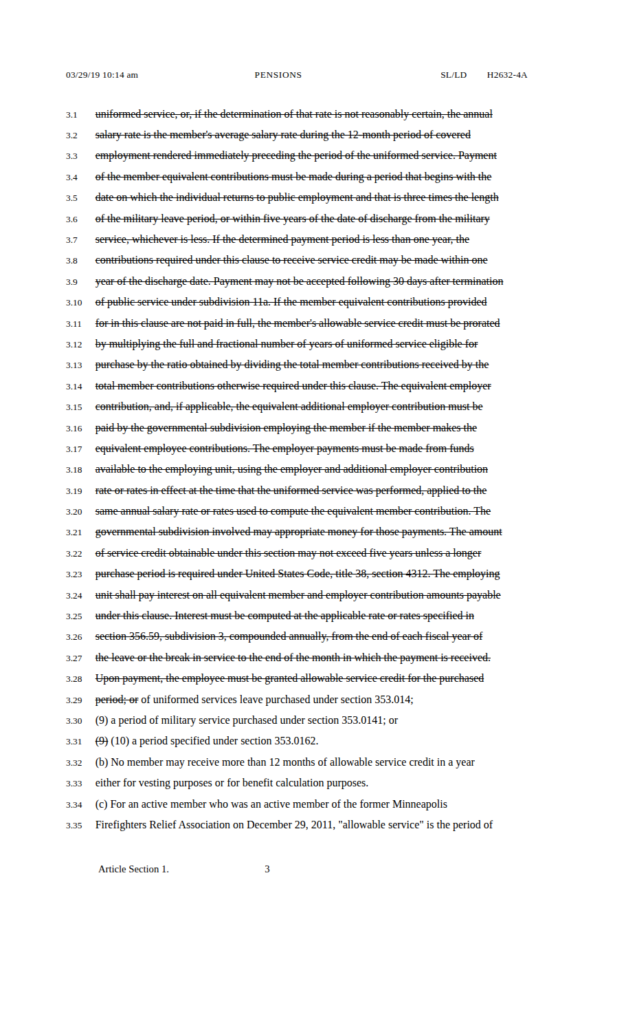03/29/19 10:14 am
PENSIONS
SL/LD H2632-4A
3.1
uniformed service, or, if the determination of that rate is not reasonably certain, the annual
3.2
salary rate is the member's average salary rate during the 12-month period of covered
3.3
employment rendered immediately preceding the period of the uniformed service. Payment
3.4
of the member equivalent contributions must be made during a period that begins with the
3.5
date on which the individual returns to public employment and that is three times the length
3.6
of the military leave period, or within five years of the date of discharge from the military
3.7
service, whichever is less. If the determined payment period is less than one year, the
3.8
contributions required under this clause to receive service credit may be made within one
3.9
year of the discharge date. Payment may not be accepted following 30 days after termination
3.10
of public service under subdivision 11a. If the member equivalent contributions provided
3.11
for in this clause are not paid in full, the member's allowable service credit must be prorated
3.12
by multiplying the full and fractional number of years of uniformed service eligible for
3.13
purchase by the ratio obtained by dividing the total member contributions received by the
3.14
total member contributions otherwise required under this clause. The equivalent employer
3.15
contribution, and, if applicable, the equivalent additional employer contribution must be
3.16
paid by the governmental subdivision employing the member if the member makes the
3.17
equivalent employee contributions. The employer payments must be made from funds
3.18
available to the employing unit, using the employer and additional employer contribution
3.19
rate or rates in effect at the time that the uniformed service was performed, applied to the
3.20
same annual salary rate or rates used to compute the equivalent member contribution. The
3.21
governmental subdivision involved may appropriate money for those payments. The amount
3.22
of service credit obtainable under this section may not exceed five years unless a longer
3.23
purchase period is required under United States Code, title 38, section 4312. The employing
3.24
unit shall pay interest on all equivalent member and employer contribution amounts payable
3.25
under this clause. Interest must be computed at the applicable rate or rates specified in
3.26
section 356.59, subdivision 3, compounded annually, from the end of each fiscal year of
3.27
the leave or the break in service to the end of the month in which the payment is received.
3.28
Upon payment, the employee must be granted allowable service credit for the purchased
3.29
period; or of uniformed services leave purchased under section 353.014;
3.30
(9) a period of military service purchased under section 353.0141; or
3.31
(9) (10) a period specified under section 353.0162.
3.32
(b) No member may receive more than 12 months of allowable service credit in a year
3.33
either for vesting purposes or for benefit calculation purposes.
3.34
(c) For an active member who was an active member of the former Minneapolis
3.35
Firefighters Relief Association on December 29, 2011, "allowable service" is the period of
Article Section 1.
3